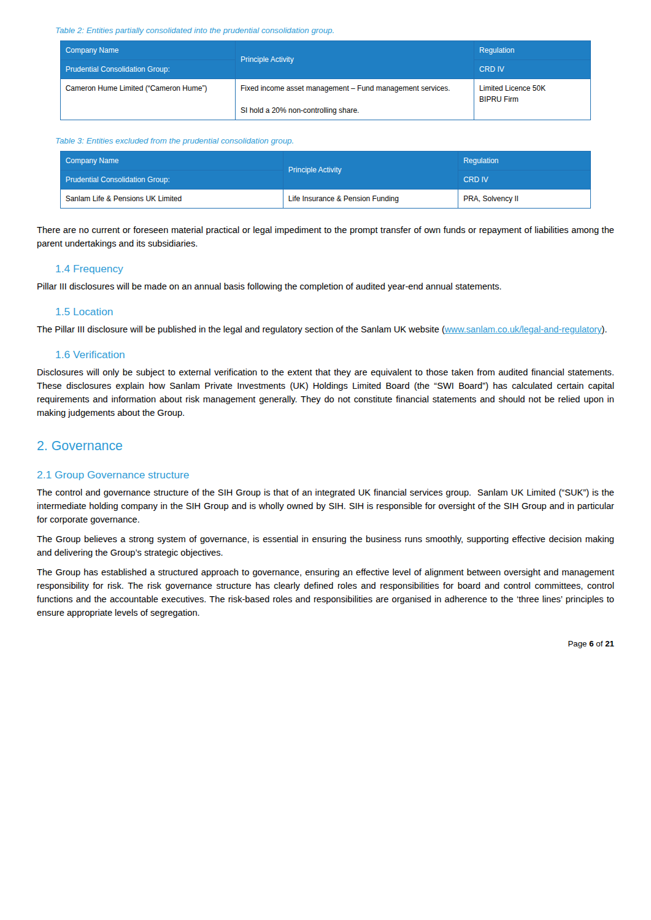Table 2: Entities partially consolidated into the prudential consolidation group.
| Company Name | Principle Activity | Regulation |
| Prudential Consolidation Group: | CRD IV |
| Cameron Hume Limited (“Cameron Hume”) | Fixed income asset management – Fund management services. SI hold a 20% non-controlling share. | Limited Licence 50K BIPRU Firm |
Table 3: Entities excluded from the prudential consolidation group.
| Company Name | Principle Activity | Regulation |
| Prudential Consolidation Group: | CRD IV |
| Sanlam Life & Pensions UK Limited | Life Insurance & Pension Funding | PRA, Solvency II |
There are no current or foreseen material practical or legal impediment to the prompt transfer of own funds or repayment of liabilities among the parent undertakings and its subsidiaries.
1.4 Frequency
Pillar III disclosures will be made on an annual basis following the completion of audited year-end annual statements.
1.5 Location
The Pillar III disclosure will be published in the legal and regulatory section of the Sanlam UK website (www.sanlam.co.uk/legal-and-regulatory).
1.6 Verification
Disclosures will only be subject to external verification to the extent that they are equivalent to those taken from audited financial statements. These disclosures explain how Sanlam Private Investments (UK) Holdings Limited Board (the “SWI Board”) has calculated certain capital requirements and information about risk management generally. They do not constitute financial statements and should not be relied upon in making judgements about the Group.
2. Governance
2.1 Group Governance structure
The control and governance structure of the SIH Group is that of an integrated UK financial services group. Sanlam UK Limited (“SUK”) is the intermediate holding company in the SIH Group and is wholly owned by SIH. SIH is responsible for oversight of the SIH Group and in particular for corporate governance.
The Group believes a strong system of governance, is essential in ensuring the business runs smoothly, supporting effective decision making and delivering the Group’s strategic objectives.
The Group has established a structured approach to governance, ensuring an effective level of alignment between oversight and management responsibility for risk. The risk governance structure has clearly defined roles and responsibilities for board and control committees, control functions and the accountable executives. The risk-based roles and responsibilities are organised in adherence to the ‘three lines’ principles to ensure appropriate levels of segregation.
Page 6 of 21